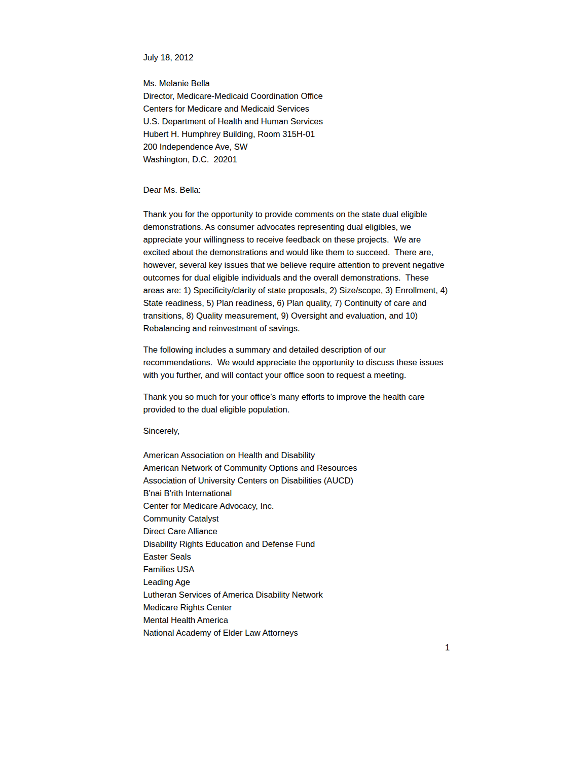July 18, 2012
Ms. Melanie Bella
Director, Medicare-Medicaid Coordination Office
Centers for Medicare and Medicaid Services
U.S. Department of Health and Human Services
Hubert H. Humphrey Building, Room 315H-01
200 Independence Ave, SW
Washington, D.C. 20201
Dear Ms. Bella:
Thank you for the opportunity to provide comments on the state dual eligible demonstrations. As consumer advocates representing dual eligibles, we appreciate your willingness to receive feedback on these projects. We are excited about the demonstrations and would like them to succeed. There are, however, several key issues that we believe require attention to prevent negative outcomes for dual eligible individuals and the overall demonstrations. These areas are: 1) Specificity/clarity of state proposals, 2) Size/scope, 3) Enrollment, 4) State readiness, 5) Plan readiness, 6) Plan quality, 7) Continuity of care and transitions, 8) Quality measurement, 9) Oversight and evaluation, and 10) Rebalancing and reinvestment of savings.
The following includes a summary and detailed description of our recommendations. We would appreciate the opportunity to discuss these issues with you further, and will contact your office soon to request a meeting.
Thank you so much for your office’s many efforts to improve the health care provided to the dual eligible population.
Sincerely,
American Association on Health and Disability
American Network of Community Options and Resources
Association of University Centers on Disabilities (AUCD)
B'nai B'rith International
Center for Medicare Advocacy, Inc.
Community Catalyst
Direct Care Alliance
Disability Rights Education and Defense Fund
Easter Seals
Families USA
Leading Age
Lutheran Services of America Disability Network
Medicare Rights Center
Mental Health America
National Academy of Elder Law Attorneys
1